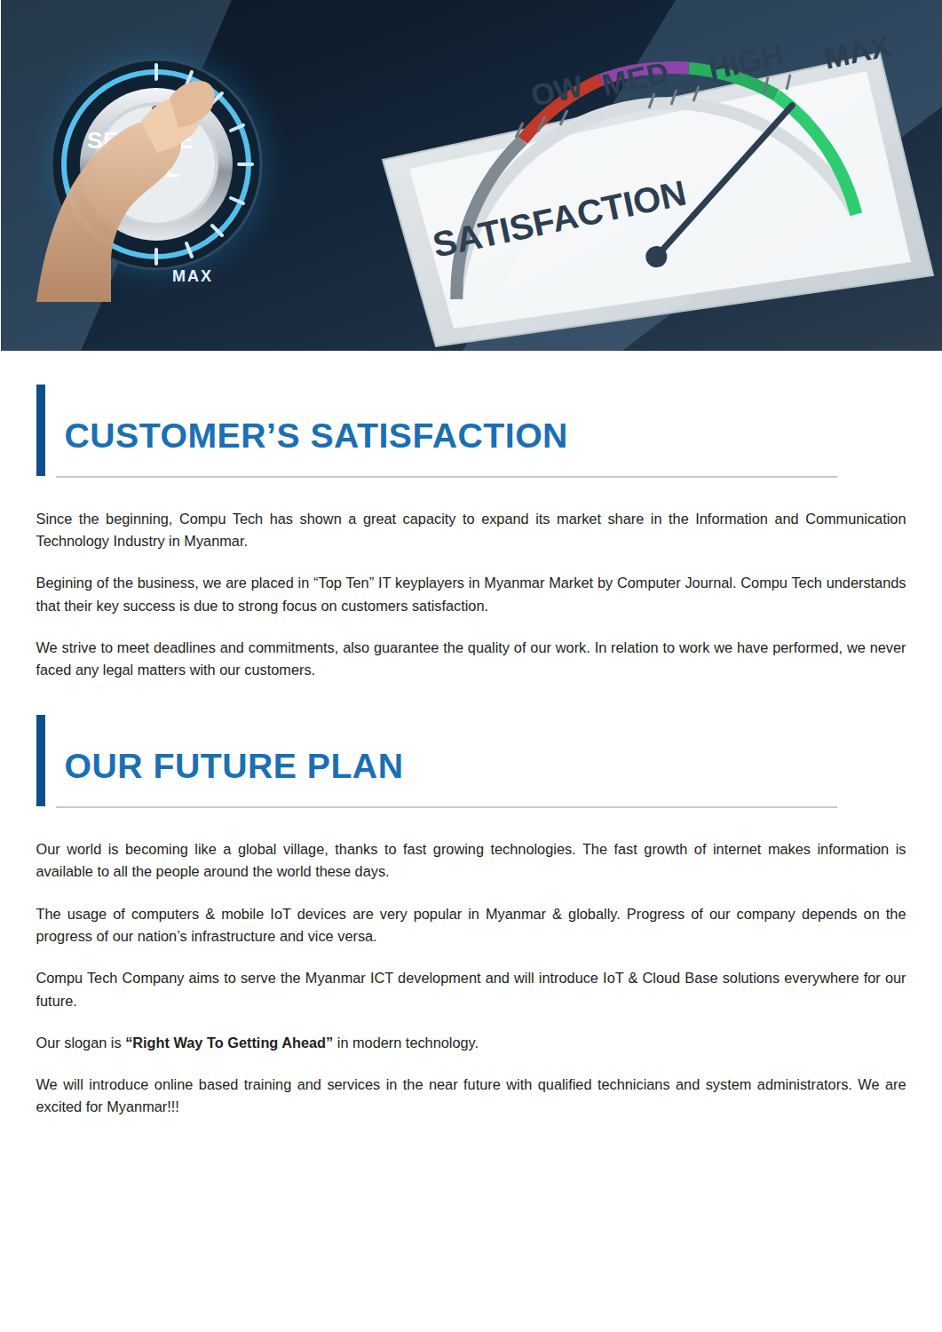SERVICE LEVEL MAX OW MED HIGH MAX SATISFACTION
CUSTOMER’S SATISFACTION
Since the beginning, Compu Tech has shown a great capacity to expand its market share in the Information and Communication Technology Industry in Myanmar.
Begining of the business, we are placed in “Top Ten” IT keyplayers in Myanmar Market by Computer Journal. Compu Tech understands that their key success is due to strong focus on customers satisfaction.
We strive to meet deadlines and commitments, also guarantee the quality of our work. In relation to work we have performed, we never faced any legal matters with our customers.
OUR FUTURE PLAN
Our world is becoming like a global village, thanks to fast growing technologies. The fast growth of internet makes information is available to all the people around the world these days.
The usage of computers & mobile IoT devices are very popular in Myanmar & globally. Progress of our company depends on the progress of our nation’s infrastructure and vice versa.
Compu Tech Company aims to serve the Myanmar ICT development and will introduce IoT & Cloud Base solutions everywhere for our future.
Our slogan is “Right Way To Getting Ahead” in modern technology.
We will introduce online based training and services in the near future with qualified technicians and system administrators. We are excited for Myanmar!!!